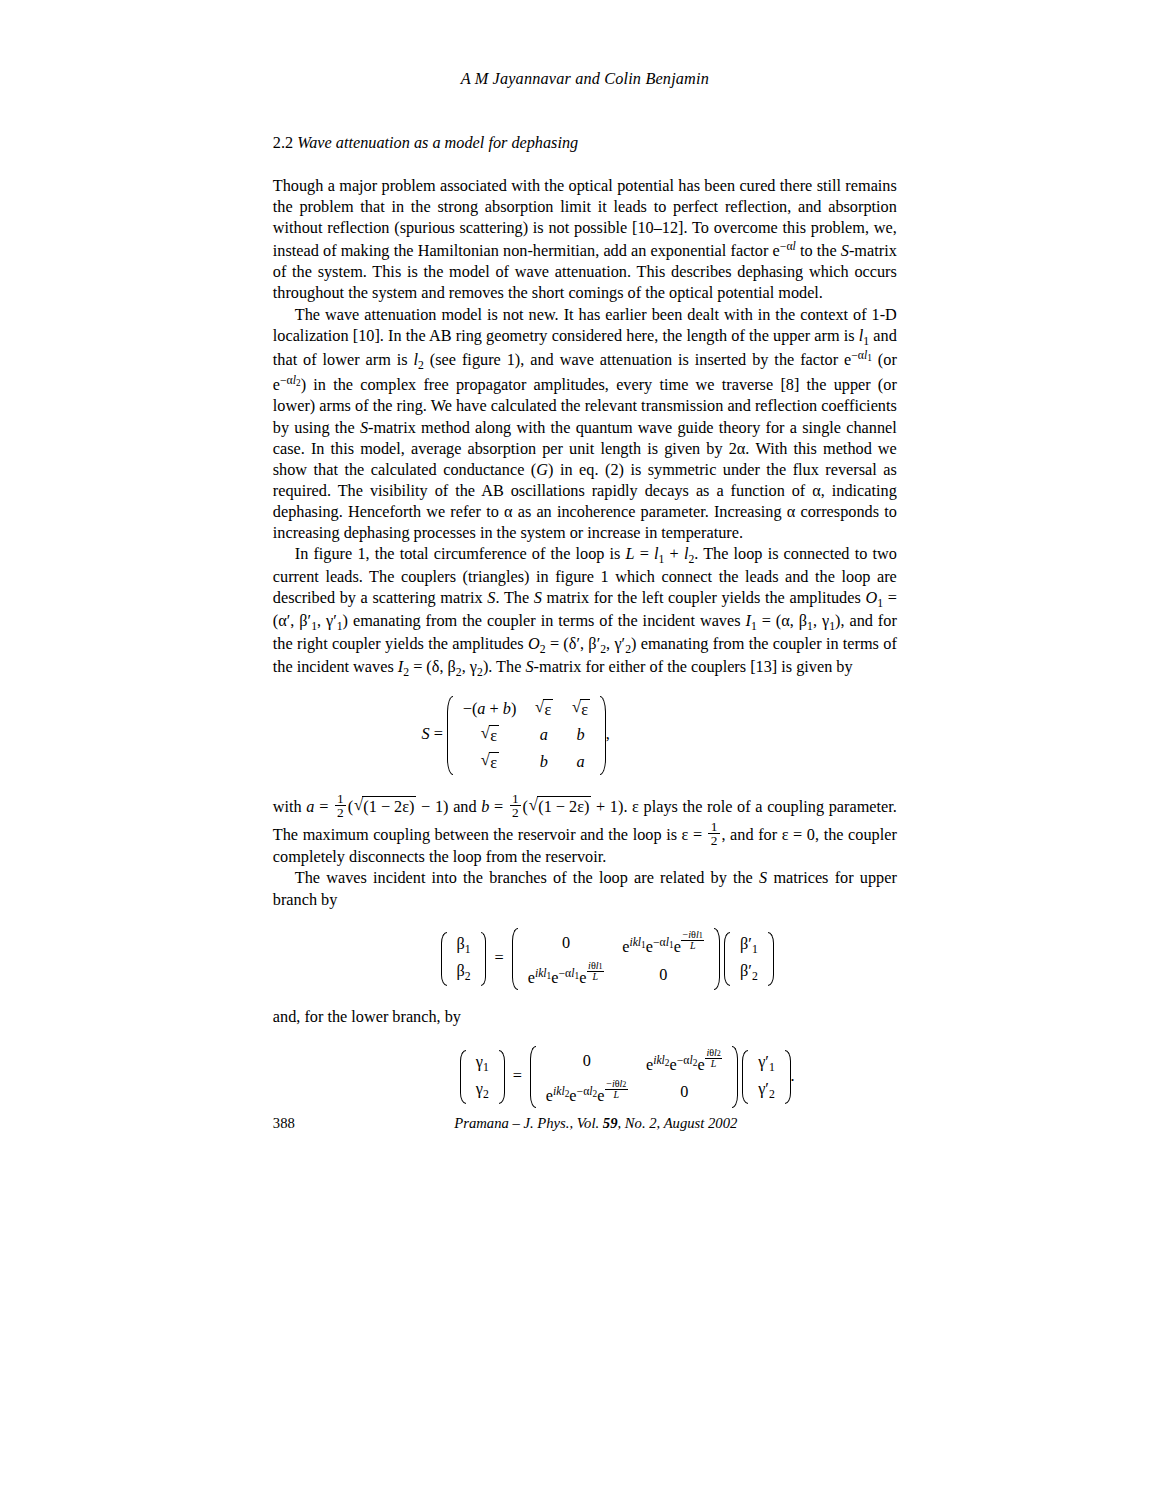A M Jayannavar and Colin Benjamin
2.2 Wave attenuation as a model for dephasing
Though a major problem associated with the optical potential has been cured there still remains the problem that in the strong absorption limit it leads to perfect reflection, and absorption without reflection (spurious scattering) is not possible [10–12]. To overcome this problem, we, instead of making the Hamiltonian non-hermitian, add an exponential factor e−αl to the S-matrix of the system. This is the model of wave attenuation. This describes dephasing which occurs throughout the system and removes the short comings of the optical potential model.
The wave attenuation model is not new. It has earlier been dealt with in the context of 1-D localization [10]. In the AB ring geometry considered here, the length of the upper arm is l 1 and that of lower arm is l 2 (see figure 1), and wave attenuation is inserted by the factor e−αl 1 (or e−αl 2) in the complex free propagator amplitudes, every time we traverse [8] the upper (or lower) arms of the ring. We have calculated the relevant transmission and reflection coefficients by using the S-matrix method along with the quantum wave guide theory for a single channel case. In this model, average absorption per unit length is given by 2α. With this method we show that the calculated conductance (G) in eq. (2) is symmetric under the flux reversal as required. The visibility of the AB oscillations rapidly decays as a function of α, indicating dephasing. Henceforth we refer to α as an incoherence parameter. Increasing α corresponds to increasing dephasing processes in the system or increase in temperature.
In figure 1, the total circumference of the loop is L = l 1 + l 2. The loop is connected to two current leads. The couplers (triangles) in figure 1 which connect the leads and the loop are described by a scattering matrix S. The S matrix for the left coupler yields the amplitudes O 1 = (α′, β′1, γ′1) emanating from the coupler in terms of the incident waves I 1 = (α, β1, γ1), and for the right coupler yields the amplitudes O 2 = (δ′, β′2, γ′2) emanating from the coupler in terms of the incident waves I 2 = (δ, β2, γ2). The S-matrix for either of the couplers [13] is given by
S =
| −( a + b ) | ε | ε |
| ε | a | b |
| ε | b | a |
,
with a = 12((1 − 2ε) − 1) and b = 12((1 − 2ε) + 1). ε plays the role of a coupling parameter. The maximum coupling between the reservoir and the loop is ε = 12, and for ε = 0, the coupler completely disconnects the loop from the reservoir.
The waves incident into the branches of the loop are related by the S matrices for upper branch by
| β 1 |
| β 2 |
=
| 0 | e ikl 1 e −α l 1 e − i θ l 1 L |
| e ikl 1 e −α l 1 e i θ l 1 L | 0 |
| β′ 1 |
| β′ 2 |
and, for the lower branch, by
| γ 1 |
| γ 2 |
=
| 0 | e ikl 2 e −α l 2 e i θ l 2 L |
| e ikl 2 e −α l 2 e − i θ l 2 L | 0 |
| γ′ 1 |
| γ′ 2 |
.
388
Pramana – J. Phys., Vol. 59, No. 2, August 2002